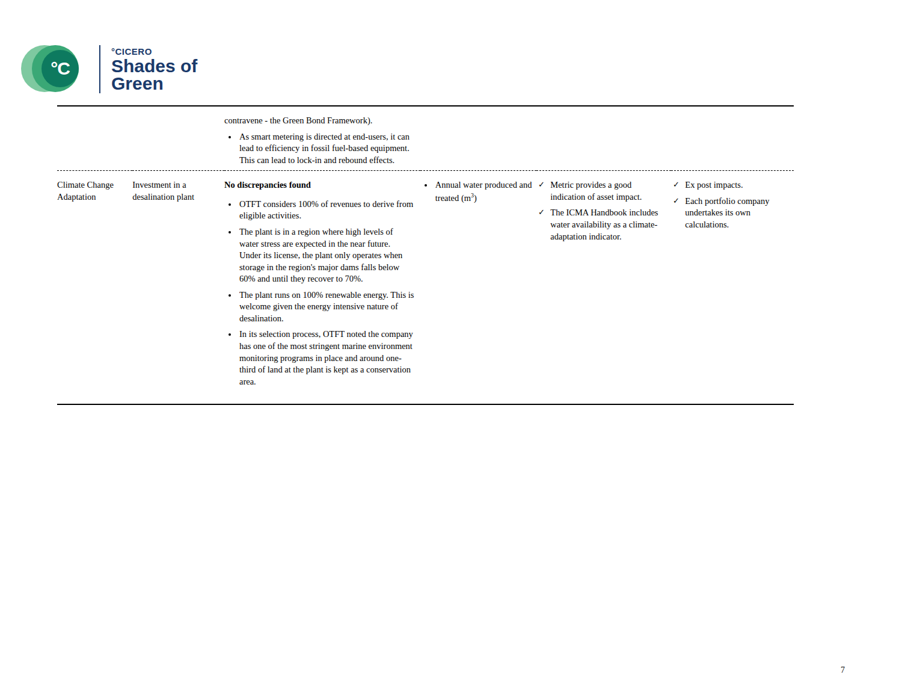°C
°CICERO
Shades of
Green
| | | contravene - the Green Bond Framework). As smart metering is directed at end-users, it can lead to efficiency in fossil fuel-based equipment. This can lead to lock-in and rebound effects. | | | |
| Climate Change Adaptation | Investment in a desalination plant | No discrepancies found OTFT considers 100% of revenues to derive from eligible activities. The plant is in a region where high levels of water stress are expected in the near future. Under its license, the plant only operates when storage in the region's major dams falls below 60% and until they recover to 70%. The plant runs on 100% renewable energy. This is welcome given the energy intensive nature of desalination. In its selection process, OTFT noted the company has one of the most stringent marine environment monitoring programs in place and around one-third of land at the plant is kept as a conservation area. | Annual water produced and treated (m 3 ) | ✓ Metric provides a good indication of asset impact. ✓ The ICMA Handbook includes water availability as a climate-adaptation indicator. | ✓ Ex post impacts. ✓ Each portfolio company undertakes its own calculations. |
7